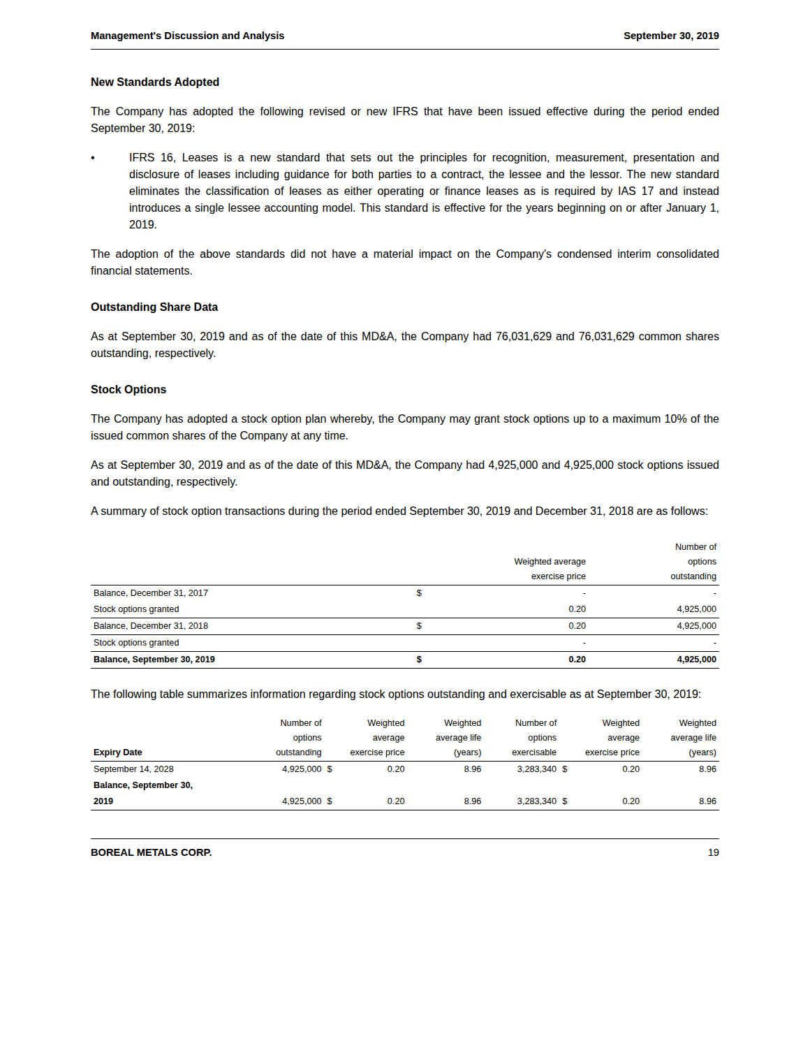Management's Discussion and Analysis September 30, 2019
New Standards Adopted
The Company has adopted the following revised or new IFRS that have been issued effective during the period ended September 30, 2019:
• IFRS 16, Leases is a new standard that sets out the principles for recognition, measurement, presentation and disclosure of leases including guidance for both parties to a contract, the lessee and the lessor. The new standard eliminates the classification of leases as either operating or finance leases as is required by IAS 17 and instead introduces a single lessee accounting model. This standard is effective for the years beginning on or after January 1, 2019.
The adoption of the above standards did not have a material impact on the Company's condensed interim consolidated financial statements.
Outstanding Share Data
As at September 30, 2019 and as of the date of this MD&A, the Company had 76,031,629 and 76,031,629 common shares outstanding, respectively.
Stock Options
The Company has adopted a stock option plan whereby, the Company may grant stock options up to a maximum 10% of the issued common shares of the Company at any time.
As at September 30, 2019 and as of the date of this MD&A, the Company had 4,925,000 and 4,925,000 stock options issued and outstanding, respectively.
A summary of stock option transactions during the period ended September 30, 2019 and December 31, 2018 are as follows:
| | | | Number of |
| --- | --- | --- | --- |
| | Weighted average | options |
| | exercise price | outstanding |
| Balance, December 31, 2017 | $ | - | - |
| Stock options granted | | 0.20 | 4,925,000 |
| Balance, December 31, 2018 | $ | 0.20 | 4,925,000 |
| Stock options granted | | - | - |
| Balance, September 30, 2019 | $ | 0.20 | 4,925,000 |
The following table summarizes information regarding stock options outstanding and exercisable as at September 30, 2019:
| | Number of | Weighted | Weighted | Number of | Weighted | Weighted |
| --- | --- | --- | --- | --- | --- | --- |
| | options | average | average life | options | average | average life |
| Expiry Date | outstanding | exercise price | (years) | exercisable | exercise price | (years) |
| September 14, 2028 | 4,925,000 | $ | 0.20 | 8.96 | 3,283,340 | $ | 0.20 | 8.96 |
| Balance, September 30, | | | | | | | | |
| 2019 | 4,925,000 | $ | 0.20 | 8.96 | 3,283,340 | $ | 0.20 | 8.96 |
BOREAL METALS CORP. 19